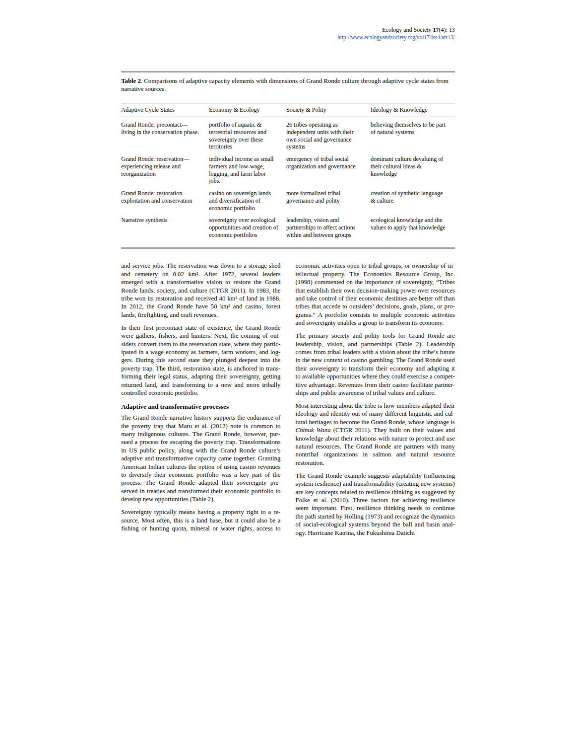Ecology and Society 17(4): 13
http://www.ecologyandsociety.org/vol17/iss4/art13/
Table 2. Comparisons of adaptive capacity elements with dimensions of Grand Ronde culture through adaptive cycle states from narrative sources.
| Adaptive Cycle States | Economy & Ecology | Society & Polity | Ideology & Knowledge |
| --- | --- | --- | --- |
| Grand Ronde: precontact—living in the conservation phase. | portfolio of aquatic & terrestrial resources and sovereignty over these territories | 26 tribes operating as independent units with their own social and governance systems | believing themselves to be part of natural systems |
| Grand Ronde: reservation—experiencing release and reorganization | individual income as small farmers and low-wage, logging, and farm labor jobs. | emergency of tribal social organization and governance | dominant culture devaluing of their cultural ideas & knowledge |
| Grand Ronde: restoration—exploitation and conservation | casino on sovereign lands and diversification of economic portfolio | more formalized tribal governance and polity | creation of synthetic language & culture |
| Narrative synthesis | sovereignty over ecological opportunities and creation of economic portfolios | leadership, vision and partnerships to affect actions within and between groups | ecological knowledge and the values to apply that knowledge |
and service jobs. The reservation was down to a storage shed and cemetery on 0.02 km². After 1972, several leaders emerged with a transformative vision to restore the Grand Ronde lands, society, and culture (CTGR 2011). In 1983, the tribe won its restoration and received 40 km² of land in 1988. In 2012, the Grand Ronde have 50 km² and casino, forest lands, firefighting, and craft revenues.
In their first precontact state of existence, the Grand Ronde were gathers, fishers, and hunters. Next, the coming of outsiders convert them to the reservation state, where they participated in a wage economy as farmers, farm workers, and loggers. During this second state they plunged deepest into the poverty trap. The third, restoration state, is anchored in transforming their legal status, adapting their sovereignty, getting returned land, and transforming to a new and more tribally controlled economic portfolio.
Adaptive and transformative processes
The Grand Ronde narrative history supports the endurance of the poverty trap that Maru et al. (2012) note is common to many indigenous cultures. The Grand Ronde, however, pursued a process for escaping the poverty trap. Transformations in US public policy, along with the Grand Ronde culture’s adaptive and transformative capacity came together. Granting American Indian cultures the option of using casino revenues to diversify their economic portfolio was a key part of the process. The Grand Ronde adapted their sovereignty preserved in treaties and transformed their economic portfolio to develop new opportunities (Table 2).
Sovereignty typically means having a property right to a resource. Most often, this is a land base, but it could also be a fishing or hunting quota, mineral or water rights, access to economic activities open to tribal groups, or ownership of intellectual property. The Economics Resource Group, Inc. (1998) commented on the importance of sovereignty, “Tribes that establish their own decision-making power over resources and take control of their economic destinies are better off than tribes that accede to outsiders’ decisions, goals, plans, or programs.” A portfolio consists to multiple economic activities and sovereignty enables a group to transform its economy.
The primary society and polity tools for Grand Ronde are leadership, vision, and partnerships (Table 2). Leadership comes from tribal leaders with a vision about the tribe’s future in the new context of casino gambling. The Grand Ronde used their sovereignty to transform their economy and adapting it to available opportunities where they could exercise a competitive advantage. Revenues from their casino facilitate partnerships and public awareness of tribal values and culture.
Most interesting about the tribe is how members adapted their ideology and identity out of many different linguistic and cultural heritages to become the Grand Ronde, whose language is Chinuk Wana (CTGR 2011). They built on their values and knowledge about their relations with nature to protect and use natural resources. The Grand Ronde are partners with many nontribal organizations in salmon and natural resource restoration.
The Grand Ronde example suggests adaptability (influencing system resilience) and transformability (creating new systems) are key concepts related to resilience thinking as suggested by Folke et al. (2010). Three factors for achieving resilience seem important. First, resilience thinking needs to continue the path started by Holling (1973) and recognize the dynamics of social-ecological systems beyond the ball and basin analogy. Hurricane Katrina, the Fukushima Daiichi